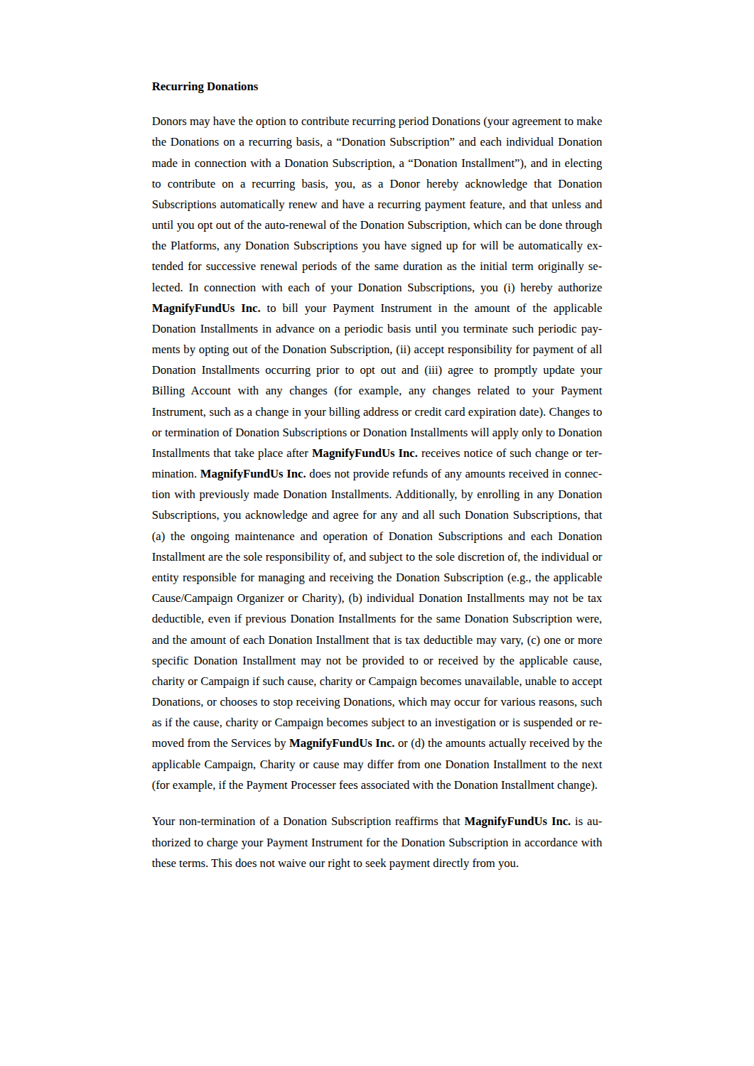Recurring Donations
Donors may have the option to contribute recurring period Donations (your agreement to make the Donations on a recurring basis, a “Donation Subscription” and each individual Donation made in connection with a Donation Subscription, a “Donation Installment”), and in electing to contribute on a recurring basis, you, as a Donor hereby acknowledge that Donation Subscriptions automatically renew and have a recurring payment feature, and that unless and until you opt out of the auto-renewal of the Donation Subscription, which can be done through the Platforms, any Donation Subscriptions you have signed up for will be automatically extended for successive renewal periods of the same duration as the initial term originally selected. In connection with each of your Donation Subscriptions, you (i) hereby authorize MagnifyFundUs Inc. to bill your Payment Instrument in the amount of the applicable Donation Installments in advance on a periodic basis until you terminate such periodic payments by opting out of the Donation Subscription, (ii) accept responsibility for payment of all Donation Installments occurring prior to opt out and (iii) agree to promptly update your Billing Account with any changes (for example, any changes related to your Payment Instrument, such as a change in your billing address or credit card expiration date). Changes to or termination of Donation Subscriptions or Donation Installments will apply only to Donation Installments that take place after MagnifyFundUs Inc. receives notice of such change or termination. MagnifyFundUs Inc. does not provide refunds of any amounts received in connection with previously made Donation Installments. Additionally, by enrolling in any Donation Subscriptions, you acknowledge and agree for any and all such Donation Subscriptions, that (a) the ongoing maintenance and operation of Donation Subscriptions and each Donation Installment are the sole responsibility of, and subject to the sole discretion of, the individual or entity responsible for managing and receiving the Donation Subscription (e.g., the applicable Cause/Campaign Organizer or Charity), (b) individual Donation Installments may not be tax deductible, even if previous Donation Installments for the same Donation Subscription were, and the amount of each Donation Installment that is tax deductible may vary, (c) one or more specific Donation Installment may not be provided to or received by the applicable cause, charity or Campaign if such cause, charity or Campaign becomes unavailable, unable to accept Donations, or chooses to stop receiving Donations, which may occur for various reasons, such as if the cause, charity or Campaign becomes subject to an investigation or is suspended or removed from the Services by MagnifyFundUs Inc. or (d) the amounts actually received by the applicable Campaign, Charity or cause may differ from one Donation Installment to the next (for example, if the Payment Processer fees associated with the Donation Installment change).
Your non-termination of a Donation Subscription reaffirms that MagnifyFundUs Inc. is authorized to charge your Payment Instrument for the Donation Subscription in accordance with these terms. This does not waive our right to seek payment directly from you.